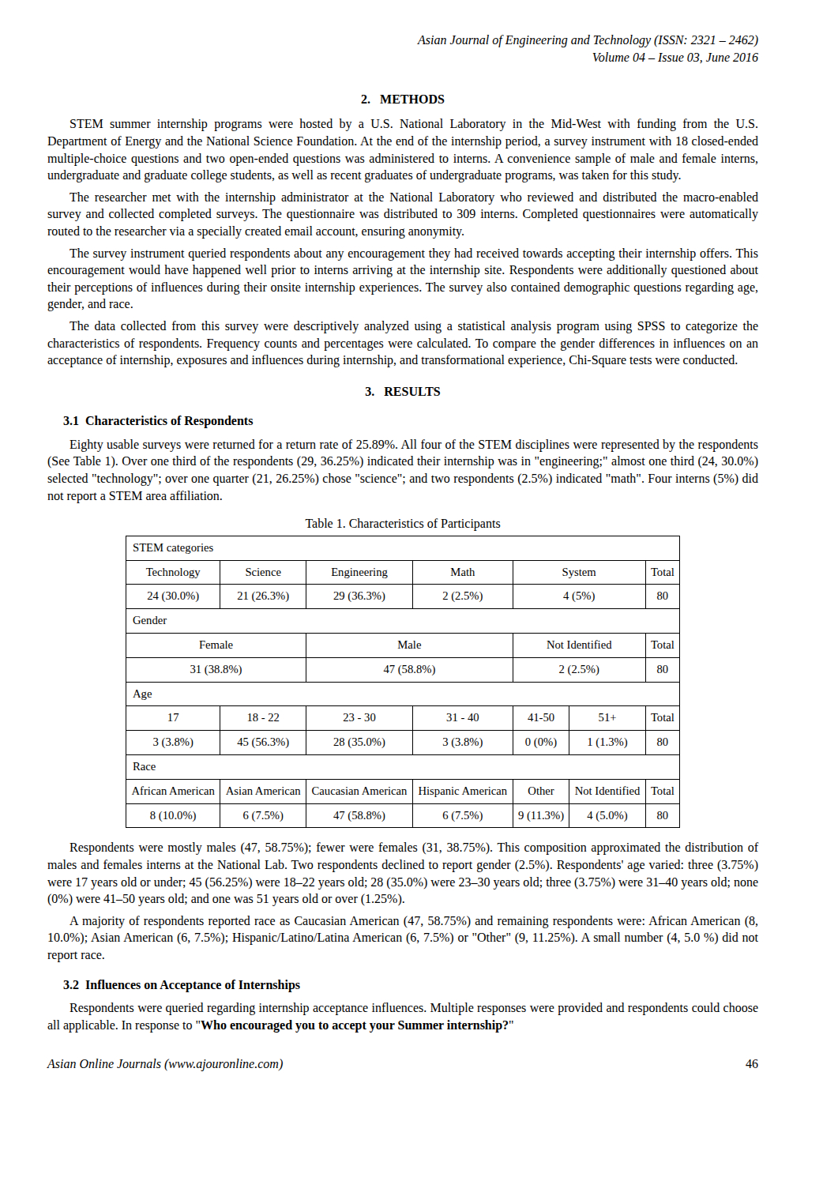Asian Journal of Engineering and Technology (ISSN: 2321 – 2462)
Volume 04 – Issue 03, June 2016
2. METHODS
STEM summer internship programs were hosted by a U.S. National Laboratory in the Mid-West with funding from the U.S. Department of Energy and the National Science Foundation. At the end of the internship period, a survey instrument with 18 closed-ended multiple-choice questions and two open-ended questions was administered to interns. A convenience sample of male and female interns, undergraduate and graduate college students, as well as recent graduates of undergraduate programs, was taken for this study.
The researcher met with the internship administrator at the National Laboratory who reviewed and distributed the macro-enabled survey and collected completed surveys. The questionnaire was distributed to 309 interns. Completed questionnaires were automatically routed to the researcher via a specially created email account, ensuring anonymity.
The survey instrument queried respondents about any encouragement they had received towards accepting their internship offers. This encouragement would have happened well prior to interns arriving at the internship site. Respondents were additionally questioned about their perceptions of influences during their onsite internship experiences. The survey also contained demographic questions regarding age, gender, and race.
The data collected from this survey were descriptively analyzed using a statistical analysis program using SPSS to categorize the characteristics of respondents. Frequency counts and percentages were calculated. To compare the gender differences in influences on an acceptance of internship, exposures and influences during internship, and transformational experience, Chi-Square tests were conducted.
3. RESULTS
3.1 Characteristics of Respondents
Eighty usable surveys were returned for a return rate of 25.89%. All four of the STEM disciplines were represented by the respondents (See Table 1). Over one third of the respondents (29, 36.25%) indicated their internship was in "engineering;" almost one third (24, 30.0%) selected "technology"; over one quarter (21, 26.25%) chose "science"; and two respondents (2.5%) indicated "math". Four interns (5%) did not report a STEM area affiliation.
Table 1. Characteristics of Participants
| STEM categories |
| Technology | Science | Engineering | Math | System | Total |
| 24 (30.0%) | 21 (26.3%) | 29 (36.3%) | 2 (2.5%) | 4 (5%) | 80 |
| Gender |
| Female | Male | Not Identified | Total |
| 31 (38.8%) | 47 (58.8%) | 2 (2.5%) | 80 |
| Age |
| 17 | 18 - 22 | 23 - 30 | 31 - 40 | 41-50 | 51+ | Total |
| 3 (3.8%) | 45 (56.3%) | 28 (35.0%) | 3 (3.8%) | 0 (0%) | 1 (1.3%) | 80 |
| Race |
| African American | Asian American | Caucasian American | Hispanic American | Other | Not Identified | Total |
| 8 (10.0%) | 6 (7.5%) | 47 (58.8%) | 6 (7.5%) | 9 (11.3%) | 4 (5.0%) | 80 |
Respondents were mostly males (47, 58.75%); fewer were females (31, 38.75%). This composition approximated the distribution of males and females interns at the National Lab. Two respondents declined to report gender (2.5%). Respondents' age varied: three (3.75%) were 17 years old or under; 45 (56.25%) were 18–22 years old; 28 (35.0%) were 23–30 years old; three (3.75%) were 31–40 years old; none (0%) were 41–50 years old; and one was 51 years old or over (1.25%).
A majority of respondents reported race as Caucasian American (47, 58.75%) and remaining respondents were: African American (8, 10.0%); Asian American (6, 7.5%); Hispanic/Latino/Latina American (6, 7.5%) or "Other" (9, 11.25%). A small number (4, 5.0 %) did not report race.
3.2 Influences on Acceptance of Internships
Respondents were queried regarding internship acceptance influences. Multiple responses were provided and respondents could choose all applicable. In response to "Who encouraged you to accept your Summer internship?"
Asian Online Journals (www.ajouronline.com) 46